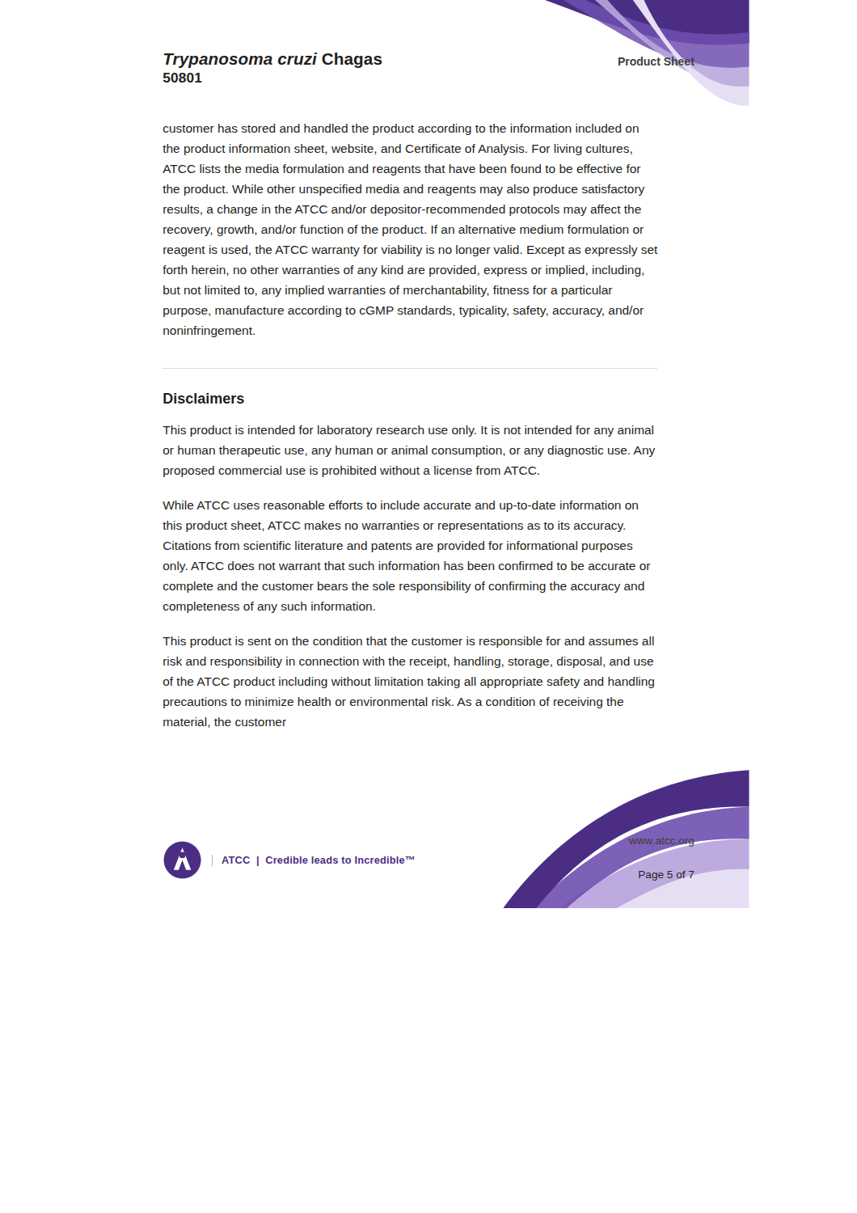Trypanosoma cruzi Chagas 50801
Product Sheet
customer has stored and handled the product according to the information included on the product information sheet, website, and Certificate of Analysis. For living cultures, ATCC lists the media formulation and reagents that have been found to be effective for the product. While other unspecified media and reagents may also produce satisfactory results, a change in the ATCC and/or depositor-recommended protocols may affect the recovery, growth, and/or function of the product. If an alternative medium formulation or reagent is used, the ATCC warranty for viability is no longer valid. Except as expressly set forth herein, no other warranties of any kind are provided, express or implied, including, but not limited to, any implied warranties of merchantability, fitness for a particular purpose, manufacture according to cGMP standards, typicality, safety, accuracy, and/or noninfringement.
Disclaimers
This product is intended for laboratory research use only. It is not intended for any animal or human therapeutic use, any human or animal consumption, or any diagnostic use. Any proposed commercial use is prohibited without a license from ATCC.
While ATCC uses reasonable efforts to include accurate and up-to-date information on this product sheet, ATCC makes no warranties or representations as to its accuracy. Citations from scientific literature and patents are provided for informational purposes only. ATCC does not warrant that such information has been confirmed to be accurate or complete and the customer bears the sole responsibility of confirming the accuracy and completeness of any such information.
This product is sent on the condition that the customer is responsible for and assumes all risk and responsibility in connection with the receipt, handling, storage, disposal, and use of the ATCC product including without limitation taking all appropriate safety and handling precautions to minimize health or environmental risk. As a condition of receiving the material, the customer
ATCC | Credible leads to Incredible™
www.atcc.org Page 5 of 7